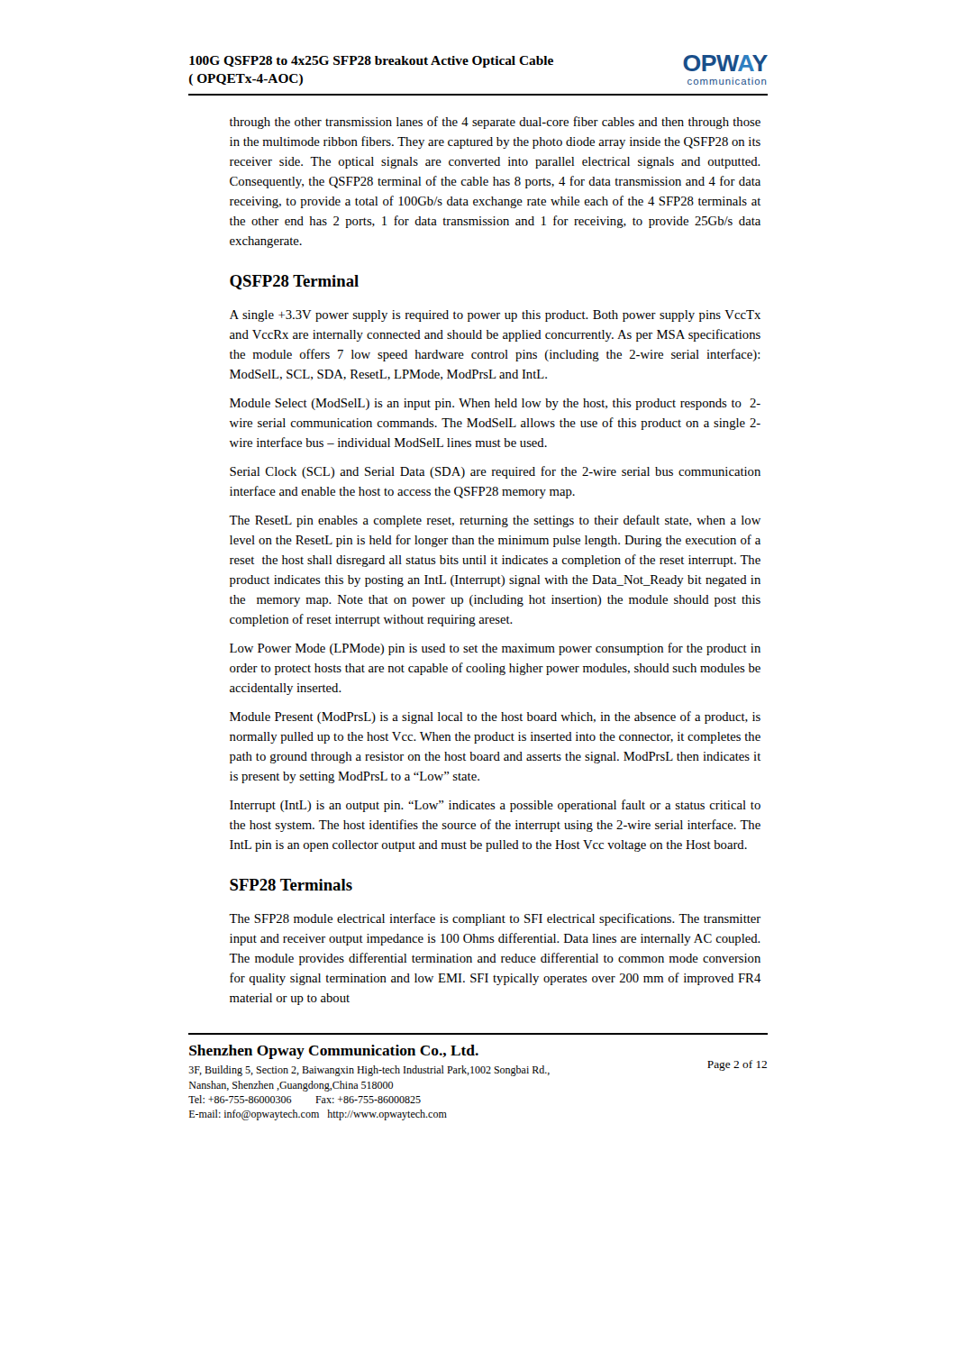100G QSFP28 to 4x25G SFP28 breakout Active Optical Cable
( OPQETx-4-AOC)
OPWAY
communication
through the other transmission lanes of the 4 separate dual-core fiber cables and then through those in the multimode ribbon fibers. They are captured by the photo diode array inside the QSFP28 on its receiver side. The optical signals are converted into parallel electrical signals and outputted. Consequently, the QSFP28 terminal of the cable has 8 ports, 4 for data transmission and 4 for data receiving, to provide a total of 100Gb/s data exchange rate while each of the 4 SFP28 terminals at the other end has 2 ports, 1 for data transmission and 1 for receiving, to provide 25Gb/s data exchangerate.
QSFP28 Terminal
A single +3.3V power supply is required to power up this product. Both power supply pins VccTx and VccRx are internally connected and should be applied concurrently. As per MSA specifications the module offers 7 low speed hardware control pins (including the 2-wire serial interface): ModSelL, SCL, SDA, ResetL, LPMode, ModPrsL and IntL.
Module Select (ModSelL) is an input pin. When held low by the host, this product responds to 2-wire serial communication commands. The ModSelL allows the use of this product on a single 2-wire interface bus – individual ModSelL lines must be used.
Serial Clock (SCL) and Serial Data (SDA) are required for the 2-wire serial bus communication interface and enable the host to access the QSFP28 memory map.
The ResetL pin enables a complete reset, returning the settings to their default state, when a low level on the ResetL pin is held for longer than the minimum pulse length. During the execution of a reset the host shall disregard all status bits until it indicates a completion of the reset interrupt. The product indicates this by posting an IntL (Interrupt) signal with the Data_Not_Ready bit negated in the memory map. Note that on power up (including hot insertion) the module should post this completion of reset interrupt without requiring areset.
Low Power Mode (LPMode) pin is used to set the maximum power consumption for the product in order to protect hosts that are not capable of cooling higher power modules, should such modules be accidentally inserted.
Module Present (ModPrsL) is a signal local to the host board which, in the absence of a product, is normally pulled up to the host Vcc. When the product is inserted into the connector, it completes the path to ground through a resistor on the host board and asserts the signal. ModPrsL then indicates it is present by setting ModPrsL to a “Low” state.
Interrupt (IntL) is an output pin. “Low” indicates a possible operational fault or a status critical to the host system. The host identifies the source of the interrupt using the 2-wire serial interface. The IntL pin is an open collector output and must be pulled to the Host Vcc voltage on the Host board.
SFP28 Terminals
The SFP28 module electrical interface is compliant to SFI electrical specifications. The transmitter input and receiver output impedance is 100 Ohms differential. Data lines are internally AC coupled. The module provides differential termination and reduce differential to common mode conversion for quality signal termination and low EMI. SFI typically operates over 200 mm of improved FR4 material or up to about
Shenzhen Opway Communication Co., Ltd.
3F, Building 5, Section 2, Baiwangxin High-tech Industrial Park,1002 Songbai Rd.,
Nanshan, Shenzhen ,Guangdong,China 518000
Tel: +86-755-86000306 Fax: +86-755-86000825
E-mail: info@opwaytech.com http://www.opwaytech.com
Page 2 of 12